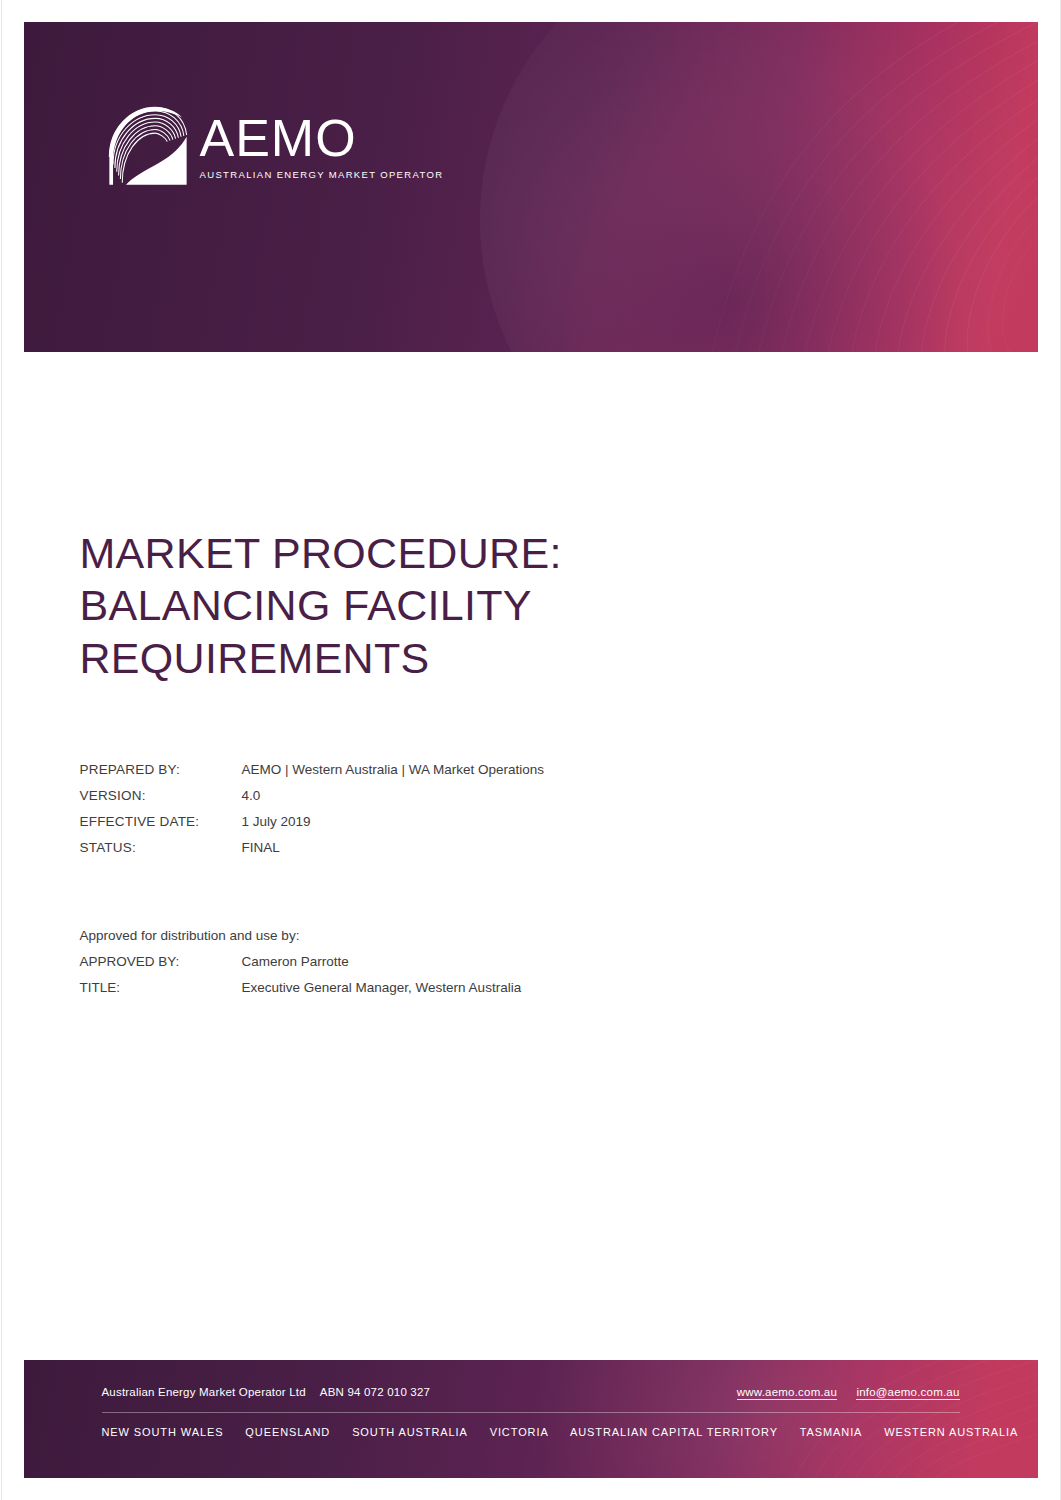AEMO
AUSTRALIAN ENERGY MARKET OPERATOR
Market Procedure:
Balancing Facility
Requirements
| PREPARED BY: | AEMO / Western Australia / WA Market Operations |
| VERSION: | 4.0 |
| EFFECTIVE DATE: | 1 July 2019 |
| STATUS: | FINAL |
Approved for distribution and use by:
| APPROVED BY: | Cameron Parrotte |
| TITLE: | Executive General Manager, Western Australia |
Australian Energy Market Operator LtdABN 94 072 010 327
www.aemo.com.au info@aemo.com.au
NEW SOUTH WALES QUEENSLAND SOUTH AUSTRALIA VICTORIA AUSTRALIAN CAPITAL TERRITORY TASMANIA WESTERN AUSTRALIA